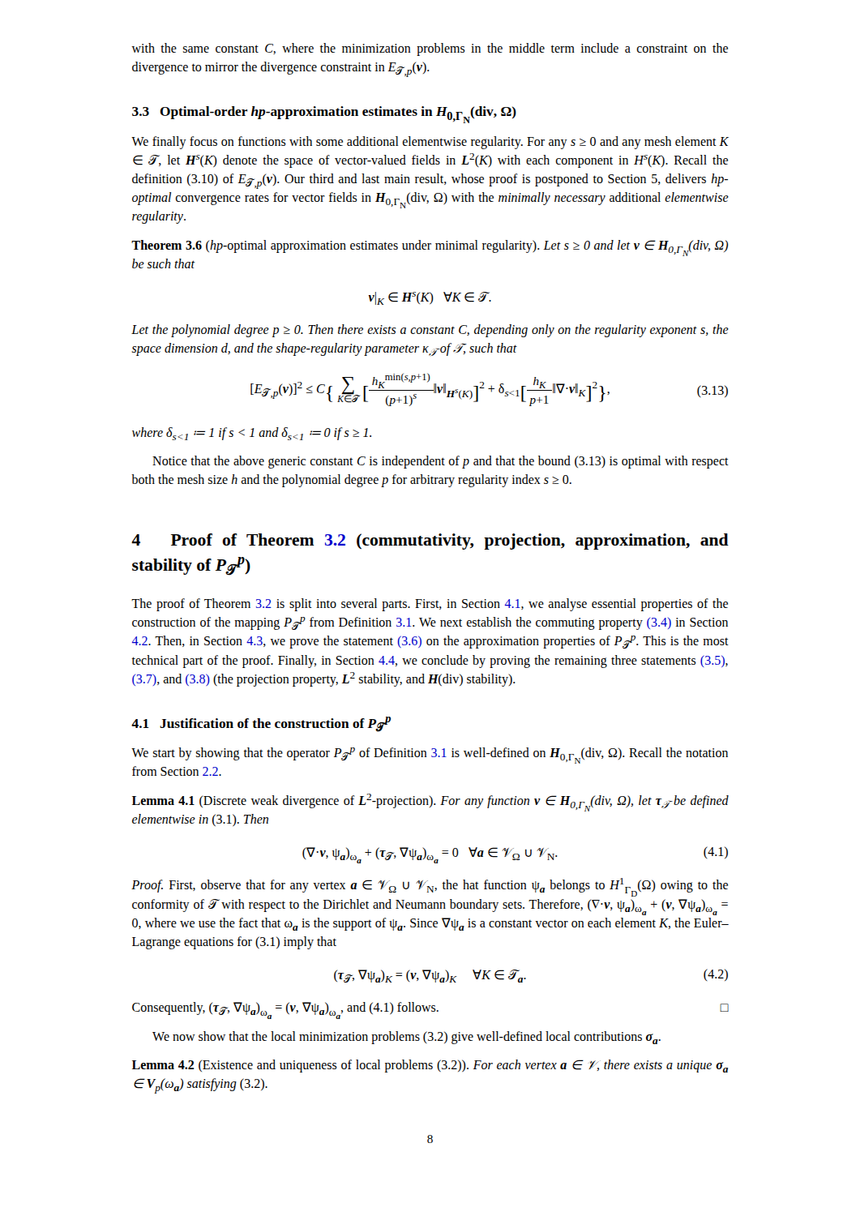with the same constant C, where the minimization problems in the middle term include a constraint on the divergence to mirror the divergence constraint in E𝒯,p(v).
3.3 Optimal-order hp-approximation estimates in H0,ΓN(div, Ω)
We finally focus on functions with some additional elementwise regularity. For any s ≥ 0 and any mesh element K ∈ 𝒯, let Hs(K) denote the space of vector-valued fields in L2(K) with each component in Hs(K). Recall the definition (3.10) of E𝒯,p(v). Our third and last main result, whose proof is postponed to Section 5, delivers hp-optimal convergence rates for vector fields in H0,ΓN(div, Ω) with the minimally necessary additional elementwise regularity.
Theorem 3.6 (hp-optimal approximation estimates under minimal regularity). Let s ≥ 0 and let v ∈ H0,ΓN(div, Ω) be such that
v|K ∈ Hs(K) ∀K ∈ 𝒯.
Let the polynomial degree p ≥ 0. Then there exists a constant C, depending only on the regularity exponent s, the space dimension d, and the shape-regularity parameter κ𝒯 of 𝒯, such that
[E𝒯,p(v)]2 ≤ C{ ∑K∈𝒯 [hKmin(s,p+1)(p+1)s‖v‖Hs(K)]2 + δs<1[hK p+1‖∇·v‖K]2}, (3.13)
where δs<1 ≔ 1 if s < 1 and δs<1 ≔ 0 if s ≥ 1.
Notice that the above generic constant C is independent of p and that the bound (3.13) is optimal with respect both the mesh size h and the polynomial degree p for arbitrary regularity index s ≥ 0.
4 Proof of Theorem 3.2 (commutativity, projection, approximation, and stability of P𝒯p)
The proof of Theorem 3.2 is split into several parts. First, in Section 4.1, we analyse essential properties of the construction of the mapping P𝒯p from Definition 3.1. We next establish the commuting property (3.4) in Section 4.2. Then, in Section 4.3, we prove the statement (3.6) on the approximation properties of P𝒯p. This is the most technical part of the proof. Finally, in Section 4.4, we conclude by proving the remaining three statements (3.5), (3.7), and (3.8) (the projection property, L2 stability, and H(div) stability).
4.1 Justification of the construction of P𝒯p
We start by showing that the operator P𝒯p of Definition 3.1 is well-defined on H0,ΓN(div, Ω). Recall the notation from Section 2.2.
Lemma 4.1 (Discrete weak divergence of L2-projection). For any function v ∈ H0,ΓN(div, Ω), let τ𝒯 be defined elementwise in (3.1). Then
(∇·v, ψa)ωa + (τ𝒯, ∇ψa)ωa = 0 ∀a ∈ 𝒱Ω ∪ 𝒱N. (4.1)
Proof. First, observe that for any vertex a ∈ 𝒱Ω ∪ 𝒱N, the hat function ψa belongs to H1ΓD(Ω) owing to the conformity of 𝒯 with respect to the Dirichlet and Neumann boundary sets. Therefore, (∇·v, ψa)ωa + (v, ∇ψa)ωa = 0, where we use the fact that ωa is the support of ψa. Since ∇ψa is a constant vector on each element K, the Euler–Lagrange equations for (3.1) imply that
(τ𝒯, ∇ψa)K = (v, ∇ψa)K ∀K ∈ 𝒯a. (4.2)
Consequently, (τ𝒯, ∇ψa)ωa = (v, ∇ψa)ωa, and (4.1) follows.□
We now show that the local minimization problems (3.2) give well-defined local contributions σa.
Lemma 4.2 (Existence and uniqueness of local problems (3.2)). For each vertex a ∈ 𝒱, there exists a unique σa ∈ Vp(ωa) satisfying (3.2).
8